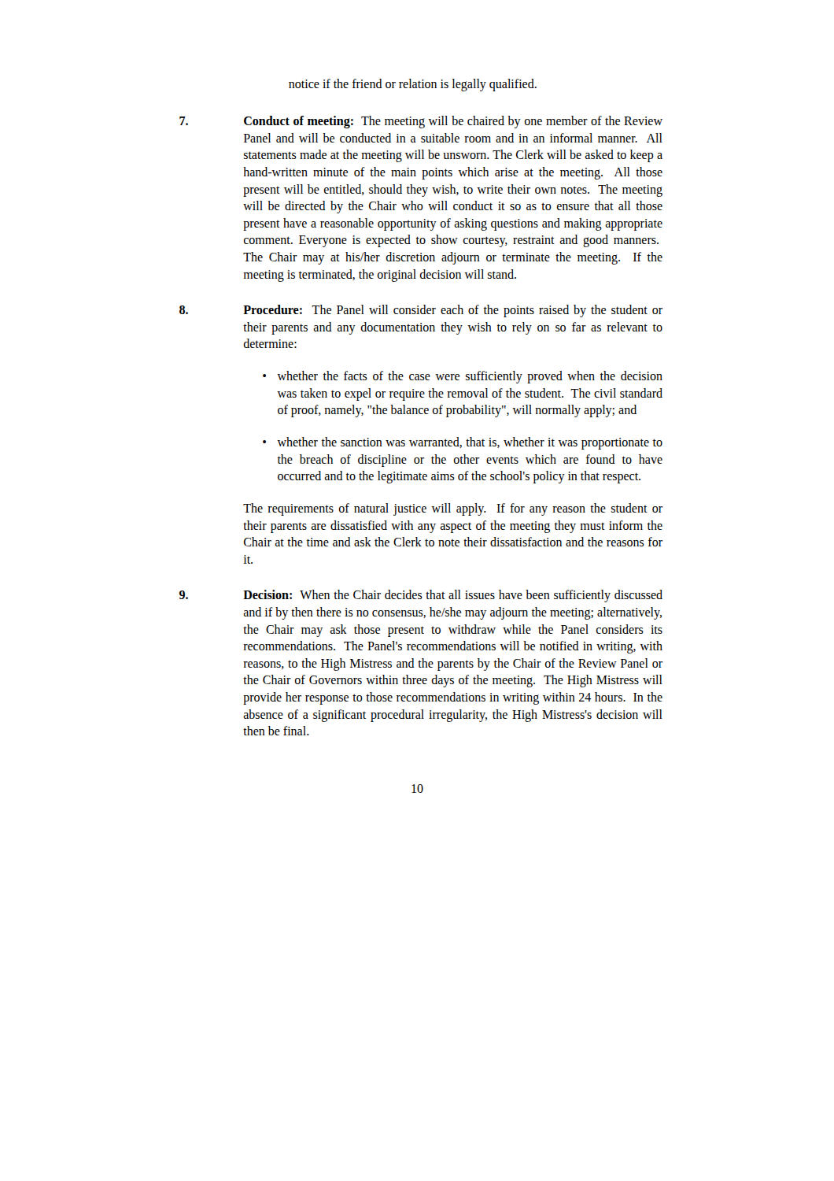notice if the friend or relation is legally qualified.
7.
Conduct of meeting: The meeting will be chaired by one member of the Review Panel and will be conducted in a suitable room and in an informal manner. All statements made at the meeting will be unsworn. The Clerk will be asked to keep a hand-written minute of the main points which arise at the meeting. All those present will be entitled, should they wish, to write their own notes. The meeting will be directed by the Chair who will conduct it so as to ensure that all those present have a reasonable opportunity of asking questions and making appropriate comment. Everyone is expected to show courtesy, restraint and good manners. The Chair may at his/her discretion adjourn or terminate the meeting. If the meeting is terminated, the original decision will stand.
8.
Procedure: The Panel will consider each of the points raised by the student or their parents and any documentation they wish to rely on so far as relevant to determine:
• whether the facts of the case were sufficiently proved when the decision was taken to expel or require the removal of the student. The civil standard of proof, namely, "the balance of probability", will normally apply; and
• whether the sanction was warranted, that is, whether it was proportionate to the breach of discipline or the other events which are found to have occurred and to the legitimate aims of the school's policy in that respect.
The requirements of natural justice will apply. If for any reason the student or their parents are dissatisfied with any aspect of the meeting they must inform the Chair at the time and ask the Clerk to note their dissatisfaction and the reasons for it.
9.
Decision: When the Chair decides that all issues have been sufficiently discussed and if by then there is no consensus, he/she may adjourn the meeting; alternatively, the Chair may ask those present to withdraw while the Panel considers its recommendations. The Panel's recommendations will be notified in writing, with reasons, to the High Mistress and the parents by the Chair of the Review Panel or the Chair of Governors within three days of the meeting. The High Mistress will provide her response to those recommendations in writing within 24 hours. In the absence of a significant procedural irregularity, the High Mistress's decision will then be final.
10